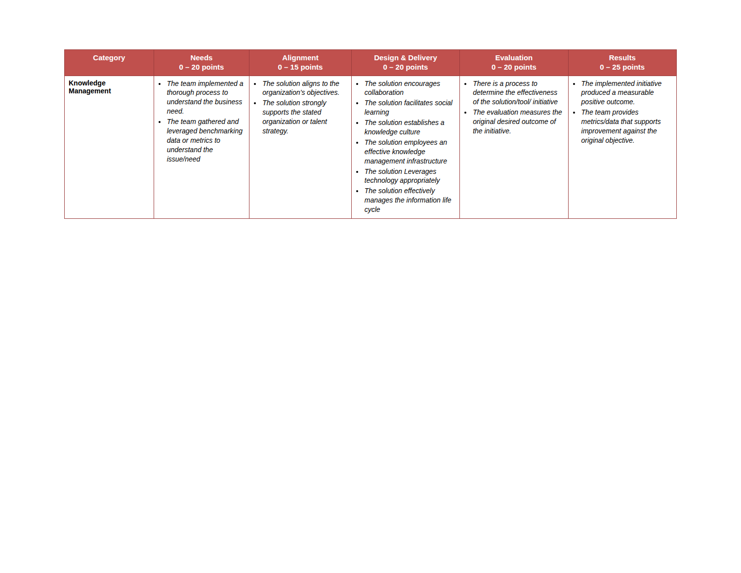| Category | Needs 0 – 20 points | Alignment 0 – 15 points | Design & Delivery 0 – 20 points | Evaluation 0 – 20 points | Results 0 – 25 points |
| --- | --- | --- | --- | --- | --- |
| Knowledge Management | The team implemented a thorough process to understand the business need. The team gathered and leveraged benchmarking data or metrics to understand the issue/need | The solution aligns to the organization’s objectives. The solution strongly supports the stated organization or talent strategy. | The solution encourages collaboration The solution facilitates social learning The solution establishes a knowledge culture The solution employees an effective knowledge management infrastructure The solution Leverages technology appropriately The solution effectively manages the information life cycle | There is a process to determine the effectiveness of the solution/tool/ initiative The evaluation measures the original desired outcome of the initiative. | The implemented initiative produced a measurable positive outcome. The team provides metrics/data that supports improvement against the original objective. |